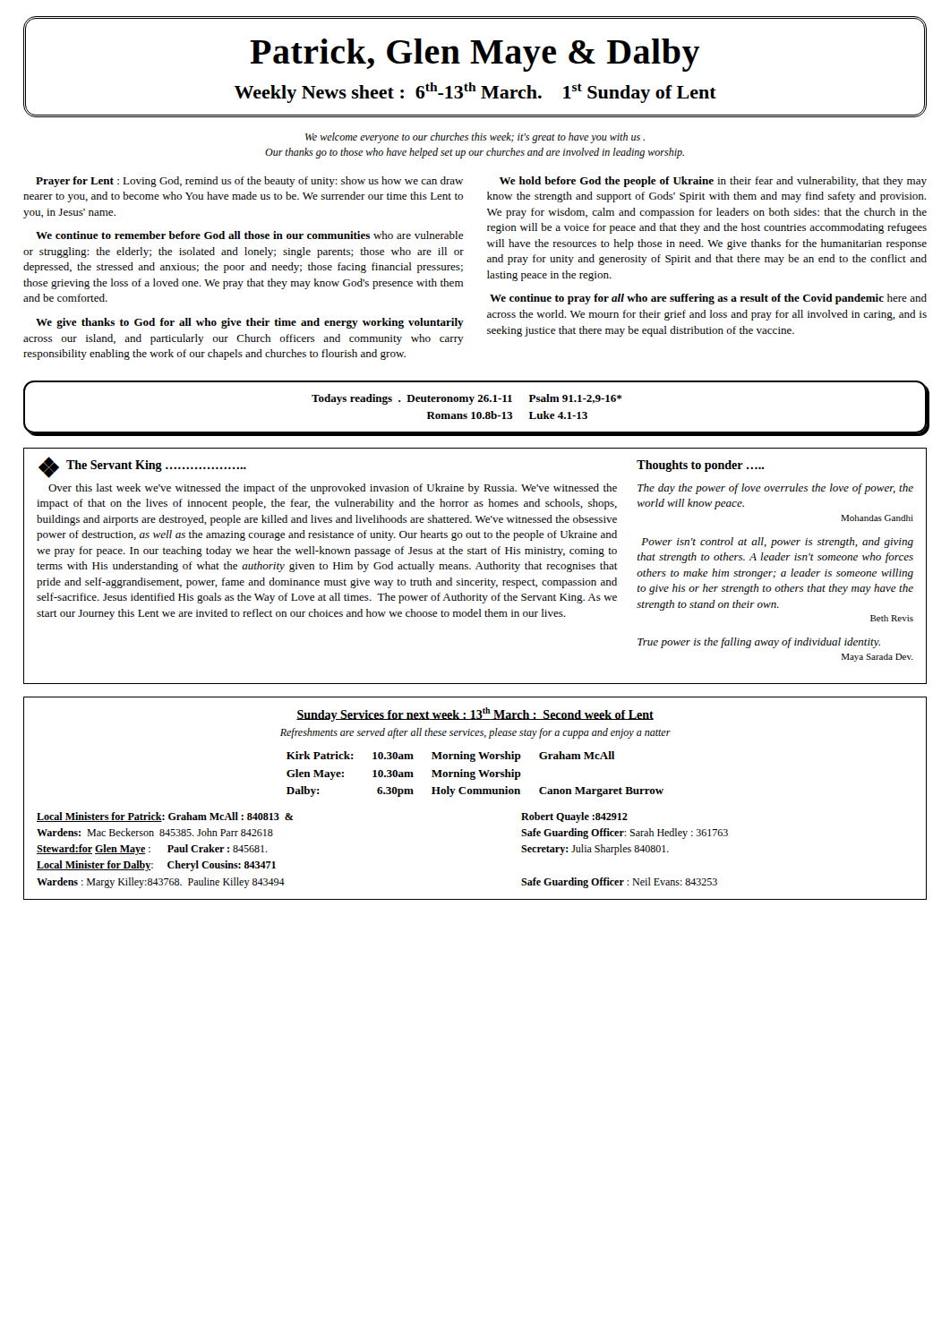Patrick, Glen Maye & Dalby
Weekly News sheet : 6th-13th March. 1st Sunday of Lent
We welcome everyone to our churches this week; it's great to have you with us .
Our thanks go to those who have helped set up our churches and are involved in leading worship.
Prayer for Lent : Loving God, remind us of the beauty of unity: show us how we can draw nearer to you, and to become who You have made us to be. We surrender our time this Lent to you, in Jesus' name.
We continue to remember before God all those in our communities who are vulnerable or struggling: the elderly; the isolated and lonely; single parents; those who are ill or depressed, the stressed and anxious; the poor and needy; those facing financial pressures; those grieving the loss of a loved one. We pray that they may know God's presence with them and be comforted.
We give thanks to God for all who give their time and energy working voluntarily across our island, and particularly our Church officers and community who carry responsibility enabling the work of our chapels and churches to flourish and grow.
We hold before God the people of Ukraine in their fear and vulnerability, that they may know the strength and support of Gods' Spirit with them and may find safety and provision. We pray for wisdom, calm and compassion for leaders on both sides: that the church in the region will be a voice for peace and that they and the host countries accommodating refugees will have the resources to help those in need. We give thanks for the humanitarian response and pray for unity and generosity of Spirit and that there may be an end to the conflict and lasting peace in the region.
We continue to pray for all who are suffering as a result of the Covid pandemic here and across the world. We mourn for their grief and loss and pray for all involved in caring, and is seeking justice that there may be equal distribution of the vaccine.
| Todays readings . Deuteronomy 26.1-11 | Psalm 91.1-2,9-16* |
| Romans 10.8b-13 | Luke 4.1-13 |
❖The Servant King ………………..
Over this last week we've witnessed the impact of the unprovoked invasion of Ukraine by Russia. We've witnessed the impact of that on the lives of innocent people, the fear, the vulnerability and the horror as homes and schools, shops, buildings and airports are destroyed, people are killed and lives and livelihoods are shattered. We've witnessed the obsessive power of destruction, as well as the amazing courage and resistance of unity. Our hearts go out to the people of Ukraine and we pray for peace. In our teaching today we hear the well-known passage of Jesus at the start of His ministry, coming to terms with His understanding of what the authority given to Him by God actually means. Authority that recognises that pride and self-aggrandisement, power, fame and dominance must give way to truth and sincerity, respect, compassion and self-sacrifice. Jesus identified His goals as the Way of Love at all times. The power of Authority of the Servant King. As we start our Journey this Lent we are invited to reflect on our choices and how we choose to model them in our lives.
Thoughts to ponder …..
The day the power of love overrules the love of power, the world will know peace.Mohandas Gandhi
Power isn't control at all, power is strength, and giving that strength to others. A leader isn't someone who forces others to make him stronger; a leader is someone willing to give his or her strength to others that they may have the strength to stand on their own.Beth Revis
True power is the falling away of individual identity.Maya Sarada Dev.
Sunday Services for next week : 13th March : Second week of Lent
Refreshments are served after all these services, please stay for a cuppa and enjoy a natter
| Kirk Patrick: | 10.30am | Morning Worship | Graham McAll |
| Glen Maye: | 10.30am | Morning Worship | |
| Dalby: | 6.30pm | Holy Communion | Canon Margaret Burrow |
| Local Ministers for Patrick : Graham McAll : 840813 & | Robert Quayle :842912 |
| Wardens: Mac Beckerson 845385. John Parr 842618 | Safe Guarding Officer : Sarah Hedley : 361763 |
| Steward:for Glen Maye : Paul Craker : 845681. | Secretary: Julia Sharples 840801. |
| Local Minister for Dalby : Cheryl Cousins: 843471 | |
| Wardens : Margy Killey:843768. Pauline Killey 843494 | Safe Guarding Officer : Neil Evans: 843253 |